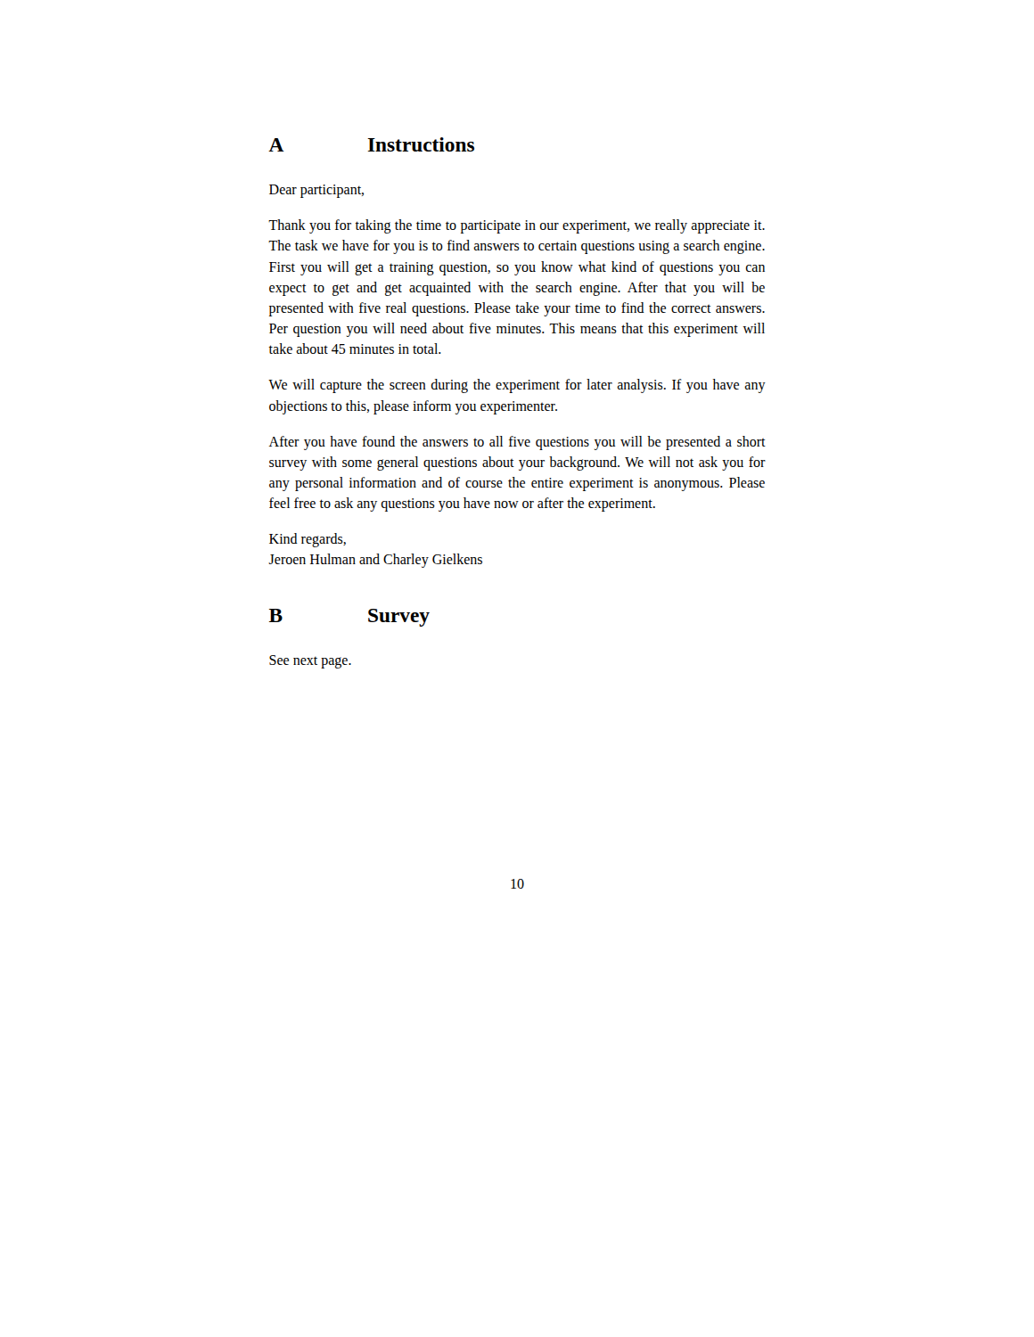AInstructions
Dear participant,
Thank you for taking the time to participate in our experiment, we really appreciate it. The task we have for you is to find answers to certain questions using a search engine. First you will get a training question, so you know what kind of questions you can expect to get and get acquainted with the search engine. After that you will be presented with five real questions. Please take your time to find the correct answers. Per question you will need about five minutes. This means that this experiment will take about 45 minutes in total.
We will capture the screen during the experiment for later analysis. If you have any objections to this, please inform you experimenter.
After you have found the answers to all five questions you will be presented a short survey with some general questions about your background. We will not ask you for any personal information and of course the entire experiment is anonymous. Please feel free to ask any questions you have now or after the experiment.
Kind regards,
Jeroen Hulman and Charley Gielkens
BSurvey
See next page.
10